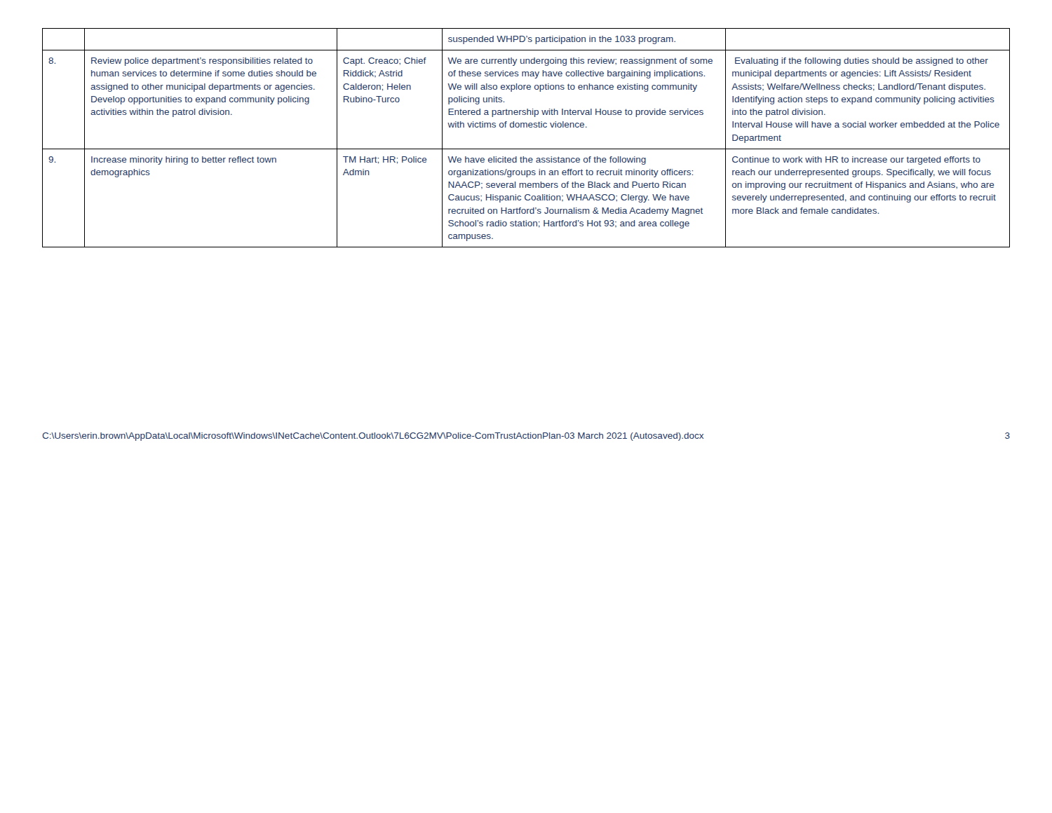| | | | suspended WHPD’s participation in the 1033 program. | |
| 8. | Review police department’s responsibilities related to human services to determine if some duties should be assigned to other municipal departments or agencies. Develop opportunities to expand community policing activities within the patrol division. | Capt. Creaco; Chief Riddick; Astrid Calderon; Helen Rubino-Turco | We are currently undergoing this review; reassignment of some of these services may have collective bargaining implications. We will also explore options to enhance existing community policing units. Entered a partnership with Interval House to provide services with victims of domestic violence. | Evaluating if the following duties should be assigned to other municipal departments or agencies: Lift Assists/ Resident Assists; Welfare/Wellness checks; Landlord/Tenant disputes. Identifying action steps to expand community policing activities into the patrol division. Interval House will have a social worker embedded at the Police Department |
| 9. | Increase minority hiring to better reflect town demographics | TM Hart; HR; Police Admin | We have elicited the assistance of the following organizations/groups in an effort to recruit minority officers: NAACP; several members of the Black and Puerto Rican Caucus; Hispanic Coalition; WHAASCO; Clergy. We have recruited on Hartford’s Journalism & Media Academy Magnet School’s radio station; Hartford’s Hot 93; and area college campuses. | Continue to work with HR to increase our targeted efforts to reach our underrepresented groups. Specifically, we will focus on improving our recruitment of Hispanics and Asians, who are severely underrepresented, and continuing our efforts to recruit more Black and female candidates. |
C:\Users\erin.brown\AppData\Local\Microsoft\Windows\INetCache\Content.Outlook\7L6CG2MV\Police-ComTrustActionPlan-03 March 2021 (Autosaved).docx 3